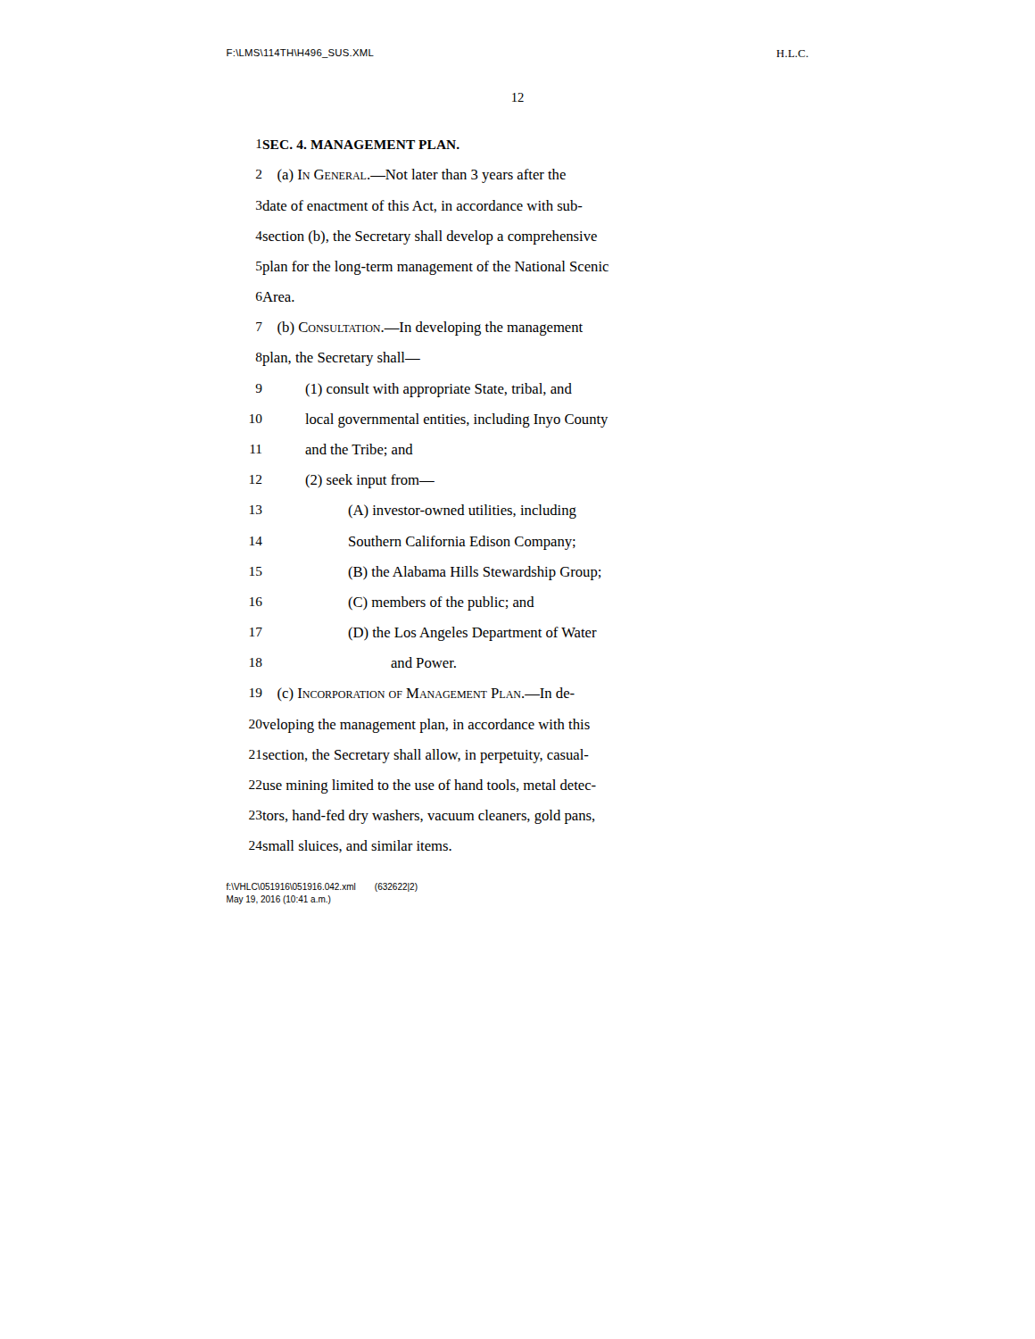F:\LMS\114TH\H496_SUS.XML
H.L.C.
12
| 1 | SEC. 4. MANAGEMENT PLAN. |
| 2 | (a) In General. —Not later than 3 years after the |
| 3 | date of enactment of this Act, in accordance with sub- |
| 4 | section (b), the Secretary shall develop a comprehensive |
| 5 | plan for the long-term management of the National Scenic |
| 6 | Area. |
| 7 | (b) Consultation. —In developing the management |
| 8 | plan, the Secretary shall— |
| 9 | (1) consult with appropriate State, tribal, and |
| 10 | local governmental entities, including Inyo County |
| 11 | and the Tribe; and |
| 12 | (2) seek input from— |
| 13 | (A) investor-owned utilities, including |
| 14 | Southern California Edison Company; |
| 15 | (B) the Alabama Hills Stewardship Group; |
| 16 | (C) members of the public; and |
| 17 | (D) the Los Angeles Department of Water |
| 18 | and Power. |
| 19 | (c) Incorporation of Management Plan. —In de- |
| 20 | veloping the management plan, in accordance with this |
| 21 | section, the Secretary shall allow, in perpetuity, casual- |
| 22 | use mining limited to the use of hand tools, metal detec- |
| 23 | tors, hand-fed dry washers, vacuum cleaners, gold pans, |
| 24 | small sluices, and similar items. |
f:\VHLC\051916\051916.042.xml(632622|2)
May 19, 2016 (10:41 a.m.)